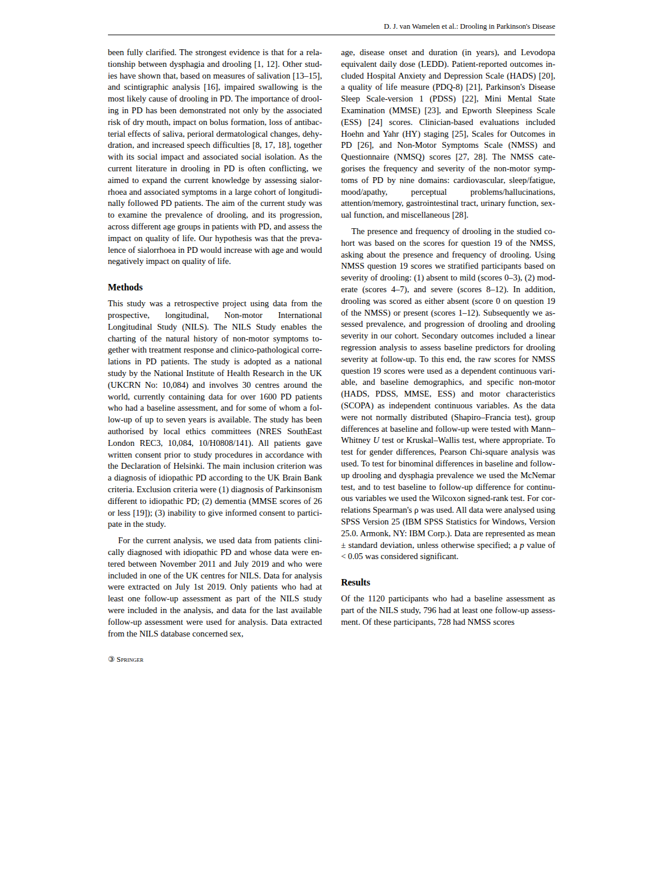D. J. van Wamelen et al.: Drooling in Parkinson's Disease
been fully clarified. The strongest evidence is that for a relationship between dysphagia and drooling [1, 12]. Other studies have shown that, based on measures of salivation [13–15], and scintigraphic analysis [16], impaired swallowing is the most likely cause of drooling in PD. The importance of drooling in PD has been demonstrated not only by the associated risk of dry mouth, impact on bolus formation, loss of antibacterial effects of saliva, perioral dermatological changes, dehydration, and increased speech difficulties [8, 17, 18], together with its social impact and associated social isolation. As the current literature in drooling in PD is often conflicting, we aimed to expand the current knowledge by assessing sialorrhoea and associated symptoms in a large cohort of longitudinally followed PD patients. The aim of the current study was to examine the prevalence of drooling, and its progression, across different age groups in patients with PD, and assess the impact on quality of life. Our hypothesis was that the prevalence of sialorrhoea in PD would increase with age and would negatively impact on quality of life.
Methods
This study was a retrospective project using data from the prospective, longitudinal, Non-motor International Longitudinal Study (NILS). The NILS Study enables the charting of the natural history of non-motor symptoms together with treatment response and clinico-pathological correlations in PD patients. The study is adopted as a national study by the National Institute of Health Research in the UK (UKCRN No: 10,084) and involves 30 centres around the world, currently containing data for over 1600 PD patients who had a baseline assessment, and for some of whom a follow-up of up to seven years is available. The study has been authorised by local ethics committees (NRES SouthEast London REC3, 10,084, 10/H0808/141). All patients gave written consent prior to study procedures in accordance with the Declaration of Helsinki. The main inclusion criterion was a diagnosis of idiopathic PD according to the UK Brain Bank criteria. Exclusion criteria were (1) diagnosis of Parkinsonism different to idiopathic PD; (2) dementia (MMSE scores of 26 or less [19]); (3) inability to give informed consent to participate in the study.
For the current analysis, we used data from patients clinically diagnosed with idiopathic PD and whose data were entered between November 2011 and July 2019 and who were included in one of the UK centres for NILS. Data for analysis were extracted on July 1st 2019. Only patients who had at least one follow-up assessment as part of the NILS study were included in the analysis, and data for the last available follow-up assessment were used for analysis. Data extracted from the NILS database concerned sex,
age, disease onset and duration (in years), and Levodopa equivalent daily dose (LEDD). Patient-reported outcomes included Hospital Anxiety and Depression Scale (HADS) [20], a quality of life measure (PDQ-8) [21], Parkinson's Disease Sleep Scale-version 1 (PDSS) [22], Mini Mental State Examination (MMSE) [23], and Epworth Sleepiness Scale (ESS) [24] scores. Clinician-based evaluations included Hoehn and Yahr (HY) staging [25], Scales for Outcomes in PD [26], and Non-Motor Symptoms Scale (NMSS) and Questionnaire (NMSQ) scores [27, 28]. The NMSS categorises the frequency and severity of the non-motor symptoms of PD by nine domains: cardiovascular, sleep/fatigue, mood/apathy, perceptual problems/hallucinations, attention/memory, gastrointestinal tract, urinary function, sexual function, and miscellaneous [28].
The presence and frequency of drooling in the studied cohort was based on the scores for question 19 of the NMSS, asking about the presence and frequency of drooling. Using NMSS question 19 scores we stratified participants based on severity of drooling: (1) absent to mild (scores 0–3), (2) moderate (scores 4–7), and severe (scores 8–12). In addition, drooling was scored as either absent (score 0 on question 19 of the NMSS) or present (scores 1–12). Subsequently we assessed prevalence, and progression of drooling and drooling severity in our cohort. Secondary outcomes included a linear regression analysis to assess baseline predictors for drooling severity at follow-up. To this end, the raw scores for NMSS question 19 scores were used as a dependent continuous variable, and baseline demographics, and specific non-motor (HADS, PDSS, MMSE, ESS) and motor characteristics (SCOPA) as independent continuous variables. As the data were not normally distributed (Shapiro–Francia test), group differences at baseline and follow-up were tested with Mann–Whitney U test or Kruskal–Wallis test, where appropriate. To test for gender differences, Pearson Chi-square analysis was used. To test for binominal differences in baseline and follow-up drooling and dysphagia prevalence we used the McNemar test, and to test baseline to follow-up difference for continuous variables we used the Wilcoxon signed-rank test. For correlations Spearman's ρ was used. All data were analysed using SPSS Version 25 (IBM SPSS Statistics for Windows, Version 25.0. Armonk, NY: IBM Corp.). Data are represented as mean ± standard deviation, unless otherwise specified; a p value of < 0.05 was considered significant.
Results
Of the 1120 participants who had a baseline assessment as part of the NILS study, 796 had at least one follow-up assessment. Of these participants, 728 had NMSS scores
③ Springer